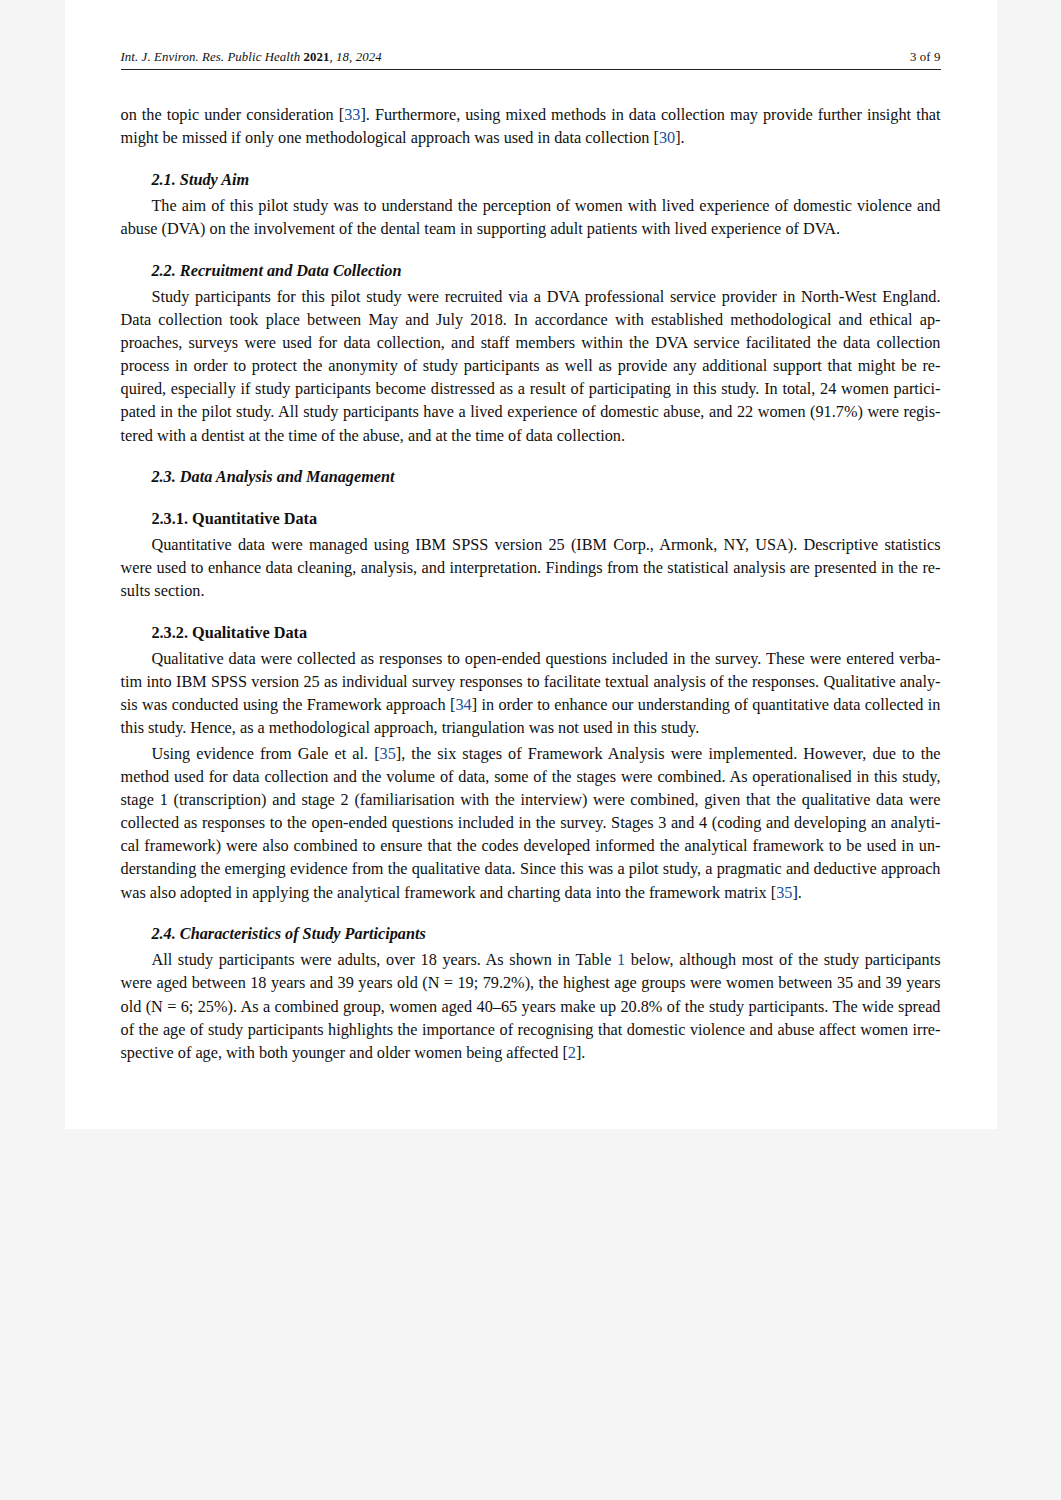Int. J. Environ. Res. Public Health 2021, 18, 2024 3 of 9
on the topic under consideration [33]. Furthermore, using mixed methods in data collection may provide further insight that might be missed if only one methodological approach was used in data collection [30].
2.1. Study Aim
The aim of this pilot study was to understand the perception of women with lived experience of domestic violence and abuse (DVA) on the involvement of the dental team in supporting adult patients with lived experience of DVA.
2.2. Recruitment and Data Collection
Study participants for this pilot study were recruited via a DVA professional service provider in North-West England. Data collection took place between May and July 2018. In accordance with established methodological and ethical approaches, surveys were used for data collection, and staff members within the DVA service facilitated the data collection process in order to protect the anonymity of study participants as well as provide any additional support that might be required, especially if study participants become distressed as a result of participating in this study. In total, 24 women participated in the pilot study. All study participants have a lived experience of domestic abuse, and 22 women (91.7%) were registered with a dentist at the time of the abuse, and at the time of data collection.
2.3. Data Analysis and Management
2.3.1. Quantitative Data
Quantitative data were managed using IBM SPSS version 25 (IBM Corp., Armonk, NY, USA). Descriptive statistics were used to enhance data cleaning, analysis, and interpretation. Findings from the statistical analysis are presented in the results section.
2.3.2. Qualitative Data
Qualitative data were collected as responses to open-ended questions included in the survey. These were entered verbatim into IBM SPSS version 25 as individual survey responses to facilitate textual analysis of the responses. Qualitative analysis was conducted using the Framework approach [34] in order to enhance our understanding of quantitative data collected in this study. Hence, as a methodological approach, triangulation was not used in this study.
Using evidence from Gale et al. [35], the six stages of Framework Analysis were implemented. However, due to the method used for data collection and the volume of data, some of the stages were combined. As operationalised in this study, stage 1 (transcription) and stage 2 (familiarisation with the interview) were combined, given that the qualitative data were collected as responses to the open-ended questions included in the survey. Stages 3 and 4 (coding and developing an analytical framework) were also combined to ensure that the codes developed informed the analytical framework to be used in understanding the emerging evidence from the qualitative data. Since this was a pilot study, a pragmatic and deductive approach was also adopted in applying the analytical framework and charting data into the framework matrix [35].
2.4. Characteristics of Study Participants
All study participants were adults, over 18 years. As shown in Table 1 below, although most of the study participants were aged between 18 years and 39 years old (N = 19; 79.2%), the highest age groups were women between 35 and 39 years old (N = 6; 25%). As a combined group, women aged 40–65 years make up 20.8% of the study participants. The wide spread of the age of study participants highlights the importance of recognising that domestic violence and abuse affect women irrespective of age, with both younger and older women being affected [2].